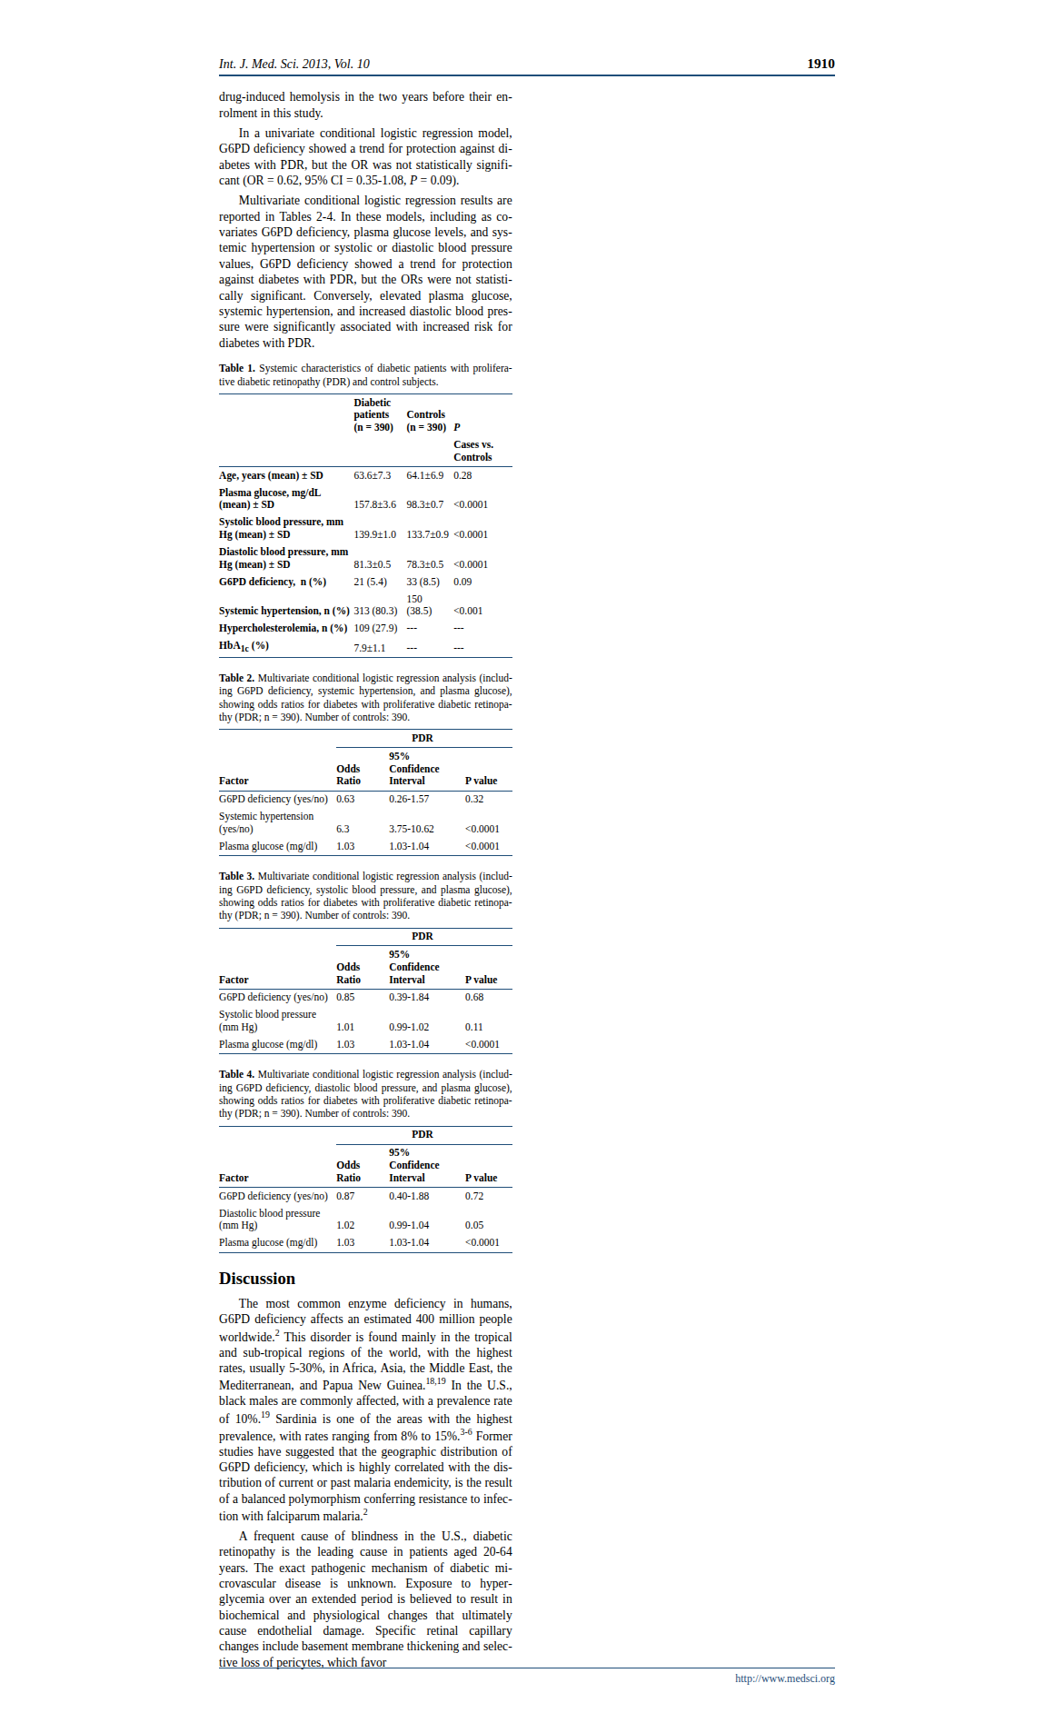Int. J. Med. Sci. 2013, Vol. 10
1910
drug-induced hemolysis in the two years before their enrolment in this study.
In a univariate conditional logistic regression model, G6PD deficiency showed a trend for protection against diabetes with PDR, but the OR was not statistically significant (OR = 0.62, 95% CI = 0.35-1.08, P = 0.09).
Multivariate conditional logistic regression results are reported in Tables 2-4. In these models, including as covariates G6PD deficiency, plasma glucose levels, and systemic hypertension or systolic or diastolic blood pressure values, G6PD deficiency showed a trend for protection against diabetes with PDR, but the ORs were not statistically significant. Conversely, elevated plasma glucose, systemic hypertension, and increased diastolic blood pressure were significantly associated with increased risk for diabetes with PDR.
Table 1. Systemic characteristics of diabetic patients with proliferative diabetic retinopathy (PDR) and control subjects.
| | Diabetic patients (n = 390) | Controls (n = 390) | P |
| --- | --- | --- | --- |
| | | | Cases vs. Controls |
| Age, years (mean) ± SD | 63.6±7.3 | 64.1±6.9 | 0.28 |
| Plasma glucose, mg/dL (mean) ± SD | 157.8±3.6 | 98.3±0.7 | <0.0001 |
| Systolic blood pressure, mm Hg (mean) ± SD | 139.9±1.0 | 133.7±0.9 | <0.0001 |
| Diastolic blood pressure, mm Hg (mean) ± SD | 81.3±0.5 | 78.3±0.5 | <0.0001 |
| G6PD deficiency, n (%) | 21 (5.4) | 33 (8.5) | 0.09 |
| Systemic hypertension, n (%) | 313 (80.3) | 150 (38.5) | <0.001 |
| Hypercholesterolemia, n (%) | 109 (27.9) | --- | --- |
| HbA 1c (%) | 7.9±1.1 | --- | --- |
Table 2. Multivariate conditional logistic regression analysis (including G6PD deficiency, systemic hypertension, and plasma glucose), showing odds ratios for diabetes with proliferative diabetic retinopathy (PDR; n = 390). Number of controls: 390.
| | PDR |
| --- | --- |
| Factor | Odds Ratio | 95% Confidence Interval | P value |
| G6PD deficiency (yes/no) | 0.63 | 0.26-1.57 | 0.32 |
| Systemic hypertension (yes/no) | 6.3 | 3.75-10.62 | <0.0001 |
| Plasma glucose (mg/dl) | 1.03 | 1.03-1.04 | <0.0001 |
Table 3. Multivariate conditional logistic regression analysis (including G6PD deficiency, systolic blood pressure, and plasma glucose), showing odds ratios for diabetes with proliferative diabetic retinopathy (PDR; n = 390). Number of controls: 390.
| | PDR |
| --- | --- |
| Factor | Odds Ratio | 95% Confidence Interval | P value |
| G6PD deficiency (yes/no) | 0.85 | 0.39-1.84 | 0.68 |
| Systolic blood pressure (mm Hg) | 1.01 | 0.99-1.02 | 0.11 |
| Plasma glucose (mg/dl) | 1.03 | 1.03-1.04 | <0.0001 |
Table 4. Multivariate conditional logistic regression analysis (including G6PD deficiency, diastolic blood pressure, and plasma glucose), showing odds ratios for diabetes with proliferative diabetic retinopathy (PDR; n = 390). Number of controls: 390.
| | PDR |
| --- | --- |
| Factor | Odds Ratio | 95% Confidence Interval | P value |
| G6PD deficiency (yes/no) | 0.87 | 0.40-1.88 | 0.72 |
| Diastolic blood pressure (mm Hg) | 1.02 | 0.99-1.04 | 0.05 |
| Plasma glucose (mg/dl) | 1.03 | 1.03-1.04 | <0.0001 |
Discussion
The most common enzyme deficiency in humans, G6PD deficiency affects an estimated 400 million people worldwide.2 This disorder is found mainly in the tropical and sub-tropical regions of the world, with the highest rates, usually 5-30%, in Africa, Asia, the Middle East, the Mediterranean, and Papua New Guinea.18,19 In the U.S., black males are commonly affected, with a prevalence rate of 10%.19 Sardinia is one of the areas with the highest prevalence, with rates ranging from 8% to 15%.3-6 Former studies have suggested that the geographic distribution of G6PD deficiency, which is highly correlated with the distribution of current or past malaria endemicity, is the result of a balanced polymorphism conferring resistance to infection with falciparum malaria.2
A frequent cause of blindness in the U.S., diabetic retinopathy is the leading cause in patients aged 20-64 years. The exact pathogenic mechanism of diabetic microvascular disease is unknown. Exposure to hyperglycemia over an extended period is believed to result in biochemical and physiological changes that ultimately cause endothelial damage. Specific retinal capillary changes include basement membrane thickening and selective loss of pericytes, which favor
http://www.medsci.org